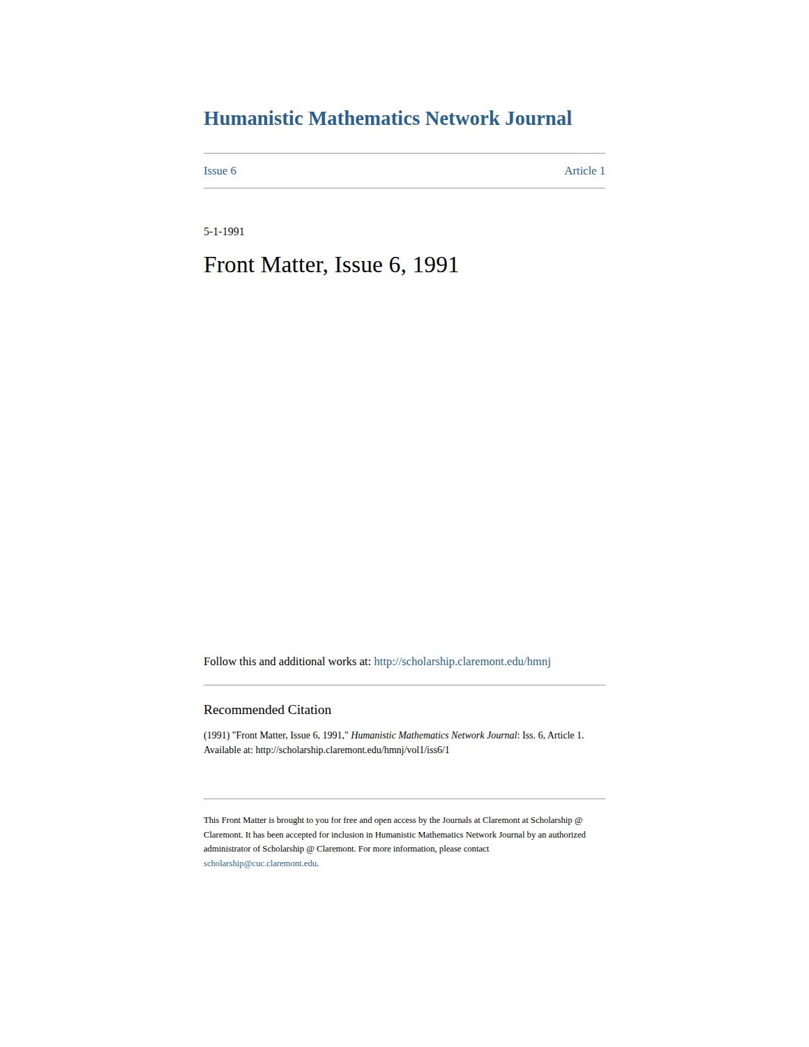Humanistic Mathematics Network Journal
Issue 6 Article 1
5-1-1991
Front Matter, Issue 6, 1991
Follow this and additional works at: http://scholarship.claremont.edu/hmnj
Recommended Citation
(1991) "Front Matter, Issue 6, 1991," Humanistic Mathematics Network Journal: Iss. 6, Article 1.
Available at: http://scholarship.claremont.edu/hmnj/vol1/iss6/1
This Front Matter is brought to you for free and open access by the Journals at Claremont at Scholarship @ Claremont. It has been accepted for inclusion in Humanistic Mathematics Network Journal by an authorized administrator of Scholarship @ Claremont. For more information, please contact scholarship@cuc.claremont.edu.